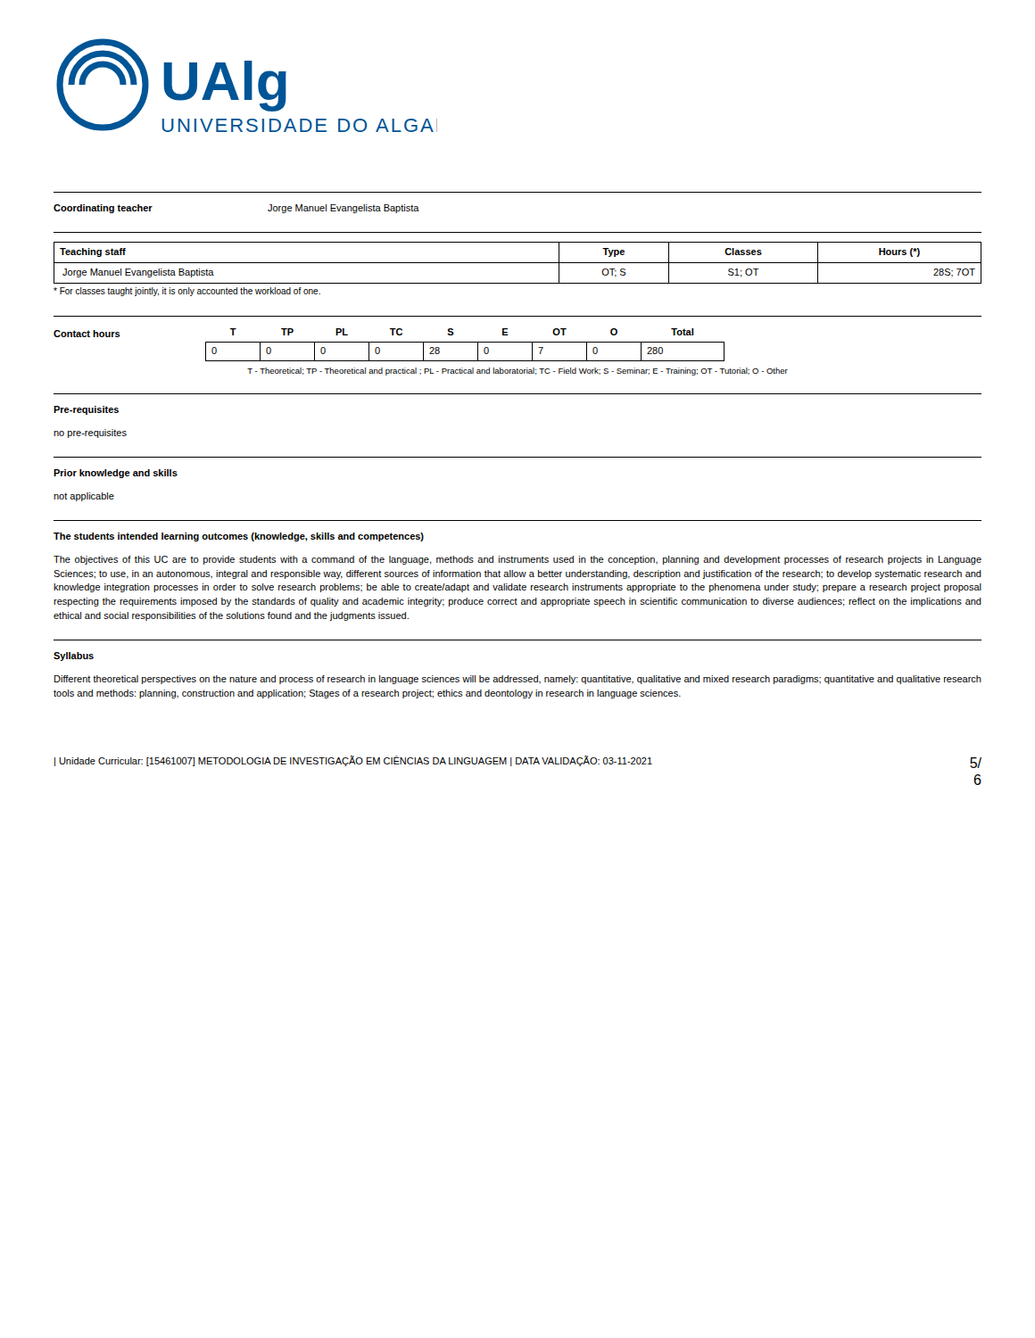Coordinating teacher
Jorge Manuel Evangelista Baptista
| Teaching staff | Type | Classes | Hours (*) |
| --- | --- | --- | --- |
| Jorge Manuel Evangelista Baptista | OT; S | S1; OT | 28S; 7OT |
* For classes taught jointly, it is only accounted the workload of one.
Contact hours
| T | TP | PL | TC | S | E | OT | O | Total |
| --- | --- | --- | --- | --- | --- | --- | --- | --- |
| 0 | 0 | 0 | 0 | 28 | 0 | 7 | 0 | 280 |
T - Theoretical; TP - Theoretical and practical ; PL - Practical and laboratorial; TC - Field Work; S - Seminar; E - Training; OT - Tutorial; O - Other
Pre-requisites
no pre-requisites
Prior knowledge and skills
not applicable
The students intended learning outcomes (knowledge, skills and competences)
The objectives of this UC are to provide students with a command of the language, methods and instruments used in the conception, planning and development processes of research projects in Language Sciences; to use, in an autonomous, integral and responsible way, different sources of information that allow a better understanding, description and justification of the research; to develop systematic research and knowledge integration processes in order to solve research problems; be able to create/adapt and validate research instruments appropriate to the phenomena under study; prepare a research project proposal respecting the requirements imposed by the standards of quality and academic integrity; produce correct and appropriate speech in scientific communication to diverse audiences; reflect on the implications and ethical and social responsibilities of the solutions found and the judgments issued.
Syllabus
Different theoretical perspectives on the nature and process of research in language sciences will be addressed, namely: quantitative, qualitative and mixed research paradigms; quantitative and qualitative research tools and methods: planning, construction and application; Stages of a research project; ethics and deontology in research in language sciences.
| Unidade Curricular: [15461007] METODOLOGIA DE INVESTIGAÇÃO EM CIÊNCIAS DA LINGUAGEM | DATA VALIDAÇÃO: 03-11-2021
5/
6